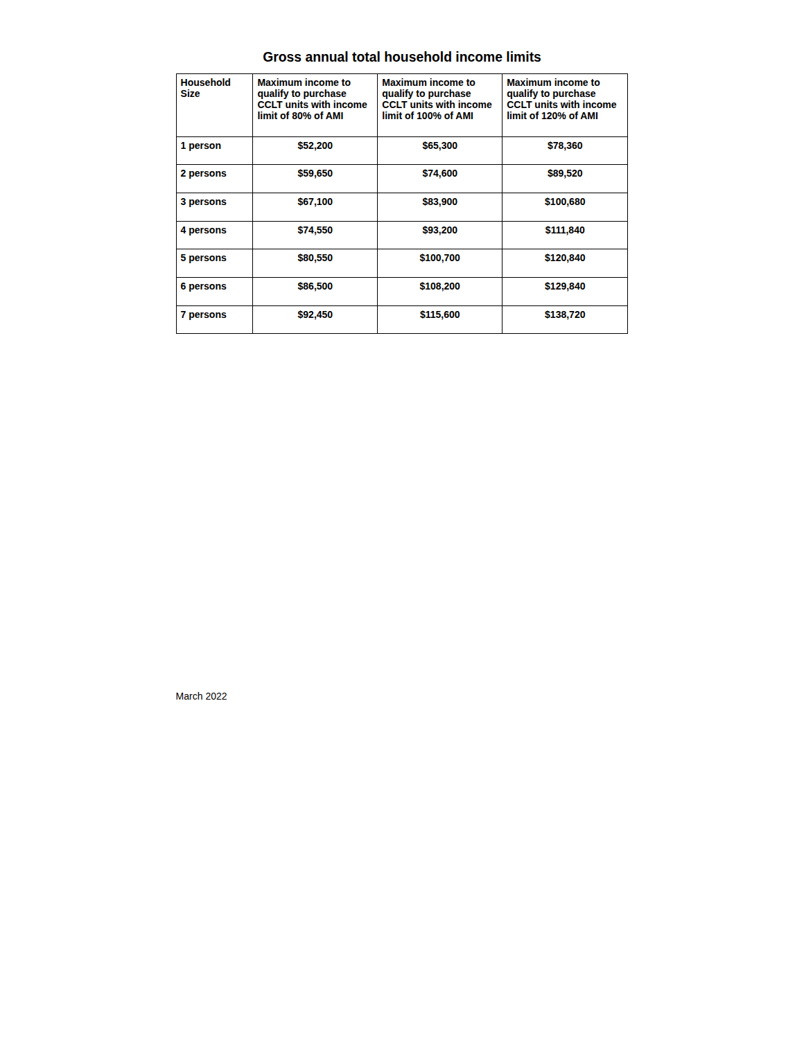Gross annual total household income limits
| Household Size | Maximum income to qualify to purchase CCLT units with income limit of 80% of AMI | Maximum income to qualify to purchase CCLT units with income limit of 100% of AMI | Maximum income to qualify to purchase CCLT units with income limit of 120% of AMI |
| --- | --- | --- | --- |
| 1 person | $52,200 | $65,300 | $78,360 |
| 2 persons | $59,650 | $74,600 | $89,520 |
| 3 persons | $67,100 | $83,900 | $100,680 |
| 4 persons | $74,550 | $93,200 | $111,840 |
| 5 persons | $80,550 | $100,700 | $120,840 |
| 6 persons | $86,500 | $108,200 | $129,840 |
| 7 persons | $92,450 | $115,600 | $138,720 |
March 2022